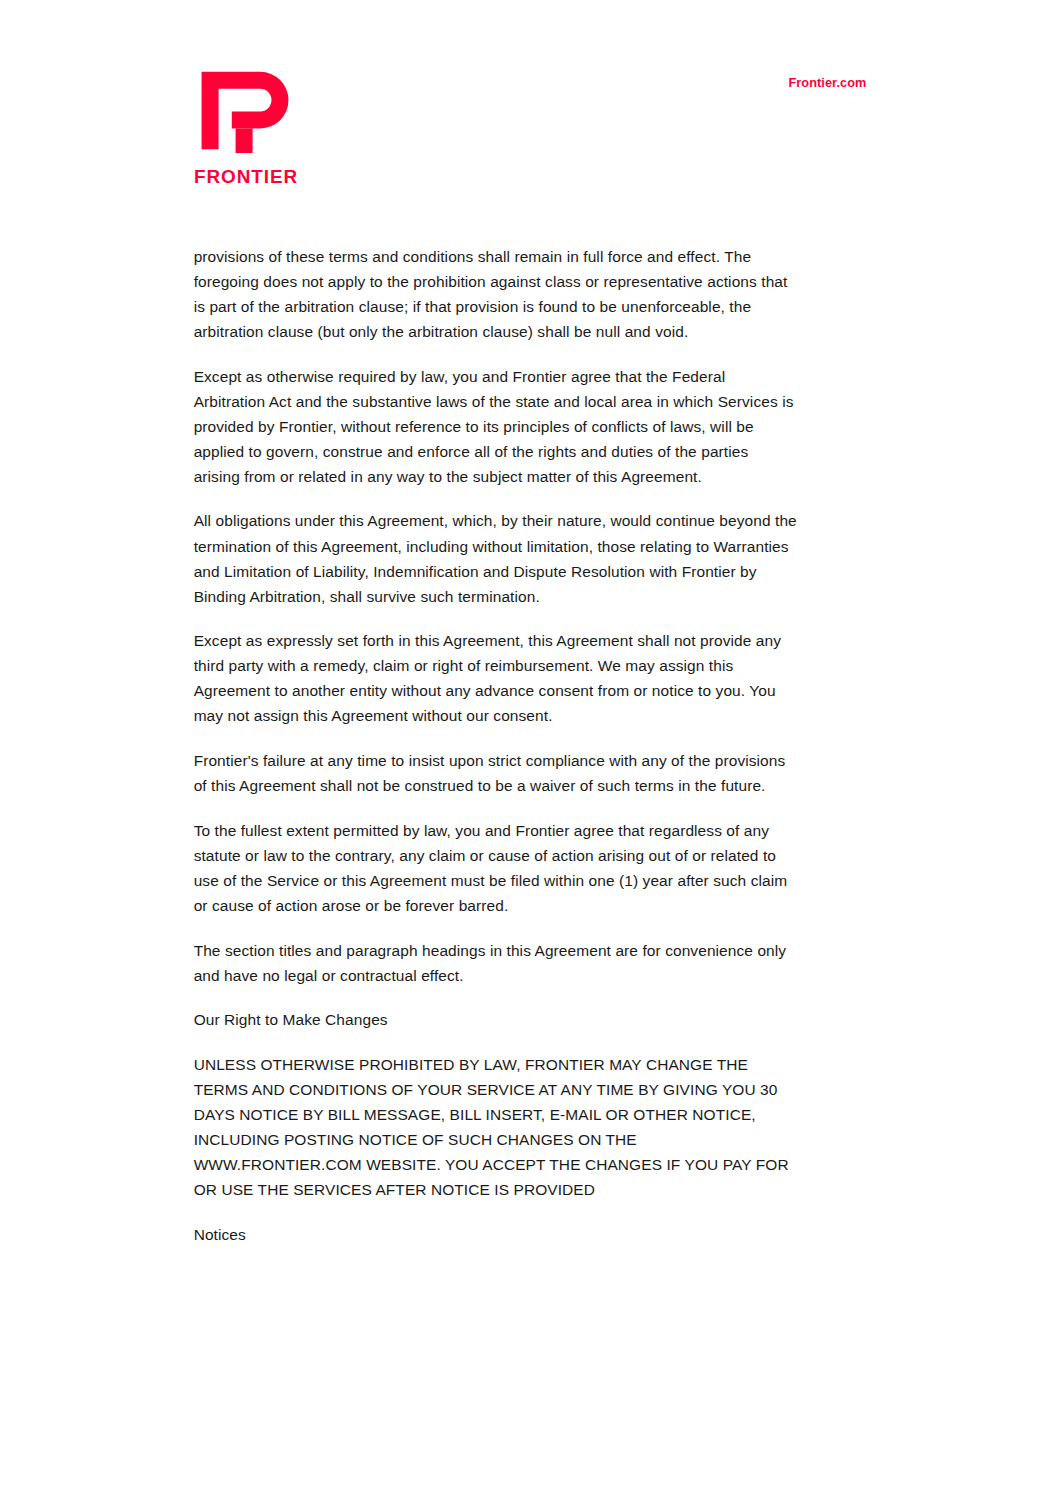FRONTIER ™
Frontier.com
provisions of these terms and conditions shall remain in full force and effect. The foregoing does not apply to the prohibition against class or representative actions that is part of the arbitration clause; if that provision is found to be unenforceable, the arbitration clause (but only the arbitration clause) shall be null and void.
Except as otherwise required by law, you and Frontier agree that the Federal Arbitration Act and the substantive laws of the state and local area in which Services is provided by Frontier, without reference to its principles of conflicts of laws, will be applied to govern, construe and enforce all of the rights and duties of the parties arising from or related in any way to the subject matter of this Agreement.
All obligations under this Agreement, which, by their nature, would continue beyond the termination of this Agreement, including without limitation, those relating to Warranties and Limitation of Liability, Indemnification and Dispute Resolution with Frontier by Binding Arbitration, shall survive such termination.
Except as expressly set forth in this Agreement, this Agreement shall not provide any third party with a remedy, claim or right of reimbursement. We may assign this Agreement to another entity without any advance consent from or notice to you. You may not assign this Agreement without our consent.
Frontier's failure at any time to insist upon strict compliance with any of the provisions of this Agreement shall not be construed to be a waiver of such terms in the future.
To the fullest extent permitted by law, you and Frontier agree that regardless of any statute or law to the contrary, any claim or cause of action arising out of or related to use of the Service or this Agreement must be filed within one (1) year after such claim or cause of action arose or be forever barred.
The section titles and paragraph headings in this Agreement are for convenience only and have no legal or contractual effect.
Our Right to Make Changes
Unless otherwise prohibited by law, Frontier may change the terms and conditions of your service at any time by giving you 30 days notice by bill message, bill insert, e-mail or other notice, including posting notice of such changes on the www.frontier.com website. You accept the changes if you pay for or use the Services after notice is provided
Notices